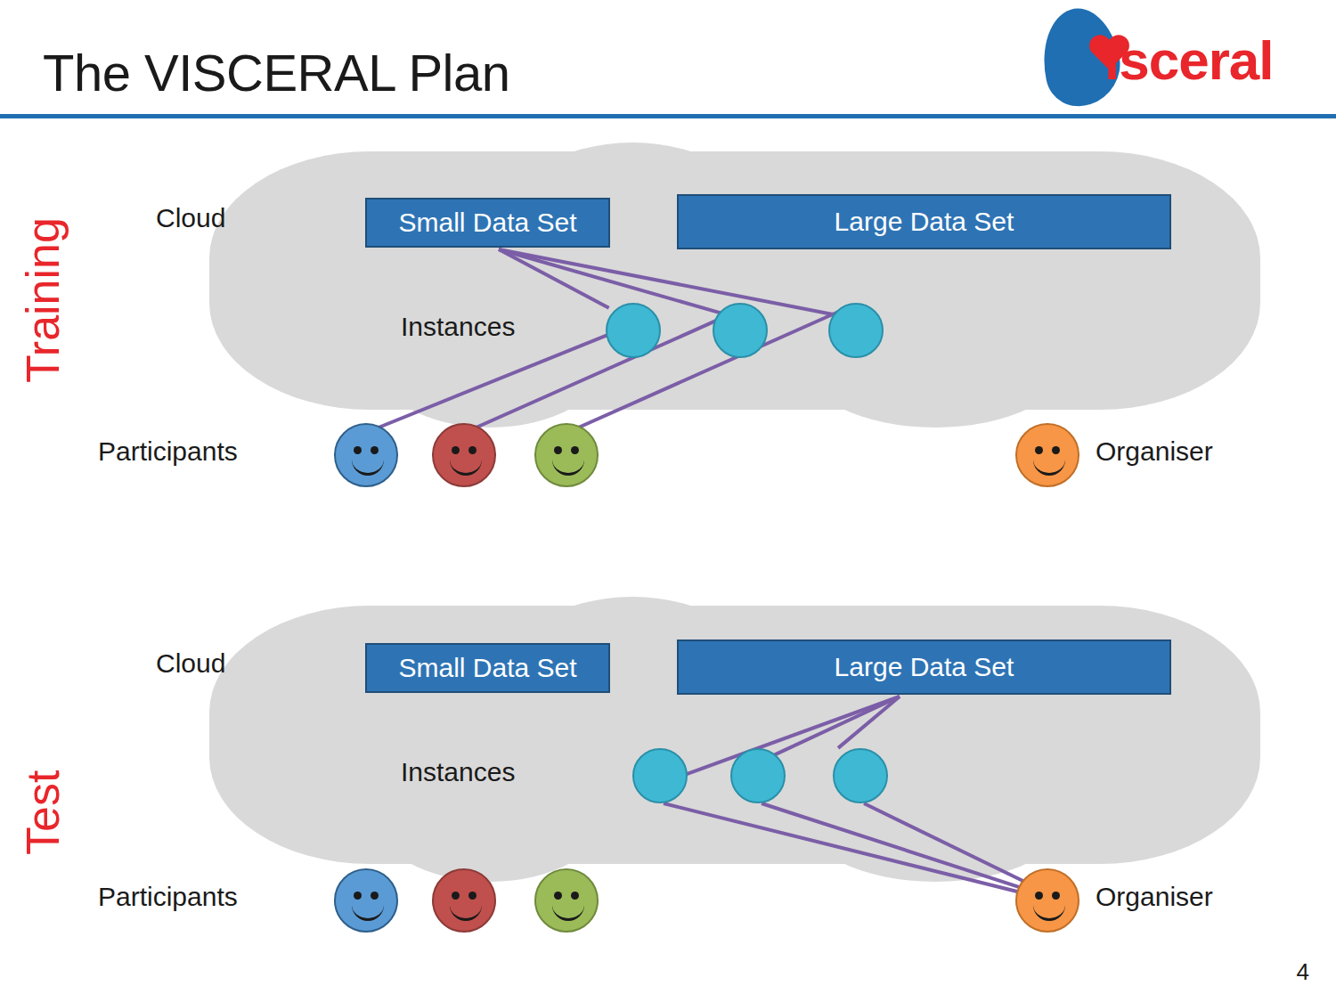The VISCERAL Plan
isceral
Training
Test
Cloud
Instances
Participants
Organiser
Small Data Set
Large Data Set
Cloud
Instances
Participants
Organiser
Small Data Set
Large Data Set
4